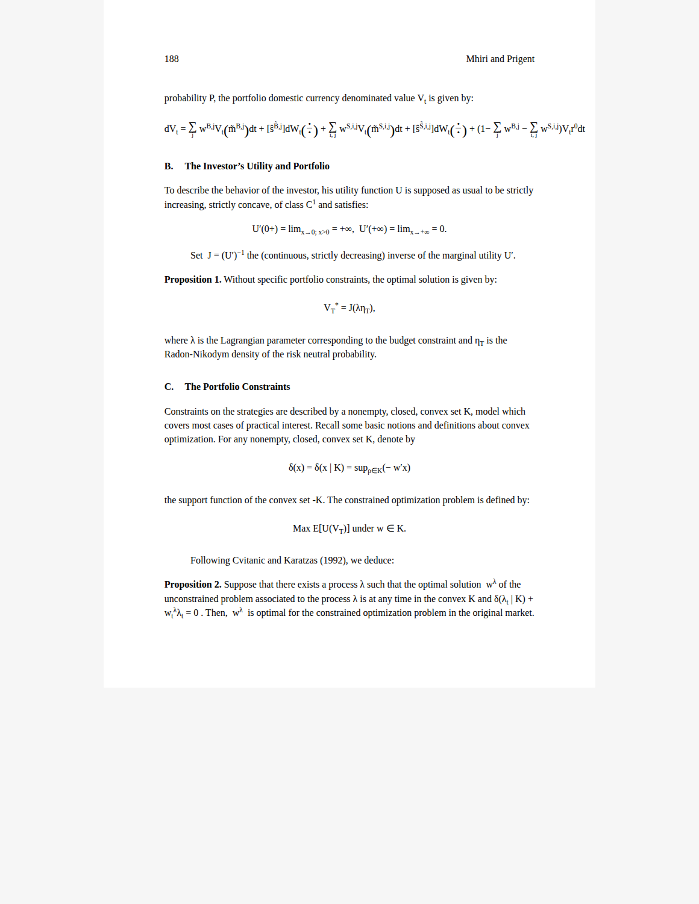188 Mhiri and Prigent
probability P, the portfolio domestic currency denominated value Vt is given by:
dVt = ∑j wB,jVt(m̃B,j) dt + [ŝB̃,j]dWt(••) + ∑i, j wS,i,jVt(m̃S,i,j) dt + [ŝS̃,i,j]dWt(••) + (1− ∑j wB,j − ∑i, j wS,i,j)Vtr0dt
B. The Investor’s Utility and Portfolio
To describe the behavior of the investor, his utility function U is supposed as usual to be strictly increasing, strictly concave, of class C1 and satisfies:
U′(0+) = limx→0; x>0 = +∞, U′(+∞) = limx→+∞ = 0.
Set J = (U′)−1 the (continuous, strictly decreasing) inverse of the marginal utility U′.
Proposition 1. Without specific portfolio constraints, the optimal solution is given by:
VT* = J(ληT),
where λ is the Lagrangian parameter corresponding to the budget constraint and ηT is the Radon-Nikodym density of the risk neutral probability.
C. The Portfolio Constraints
Constraints on the strategies are described by a nonempty, closed, convex set K, model which covers most cases of practical interest. Recall some basic notions and definitions about convex optimization. For any nonempty, closed, convex set K, denote by
δ(x) = δ(x | K) = supρ∈K(− w′x)
the support function of the convex set -K. The constrained optimization problem is defined by:
Max E[U(VT)] under w ∈ K.
Following Cvitanic and Karatzas (1992), we deduce:
Proposition 2. Suppose that there exists a process λ such that the optimal solution wλ of the unconstrained problem associated to the process λ is at any time in the convex K and δ(λt | K) + wtλλt = 0 . Then, wλ is optimal for the constrained optimization problem in the original market.